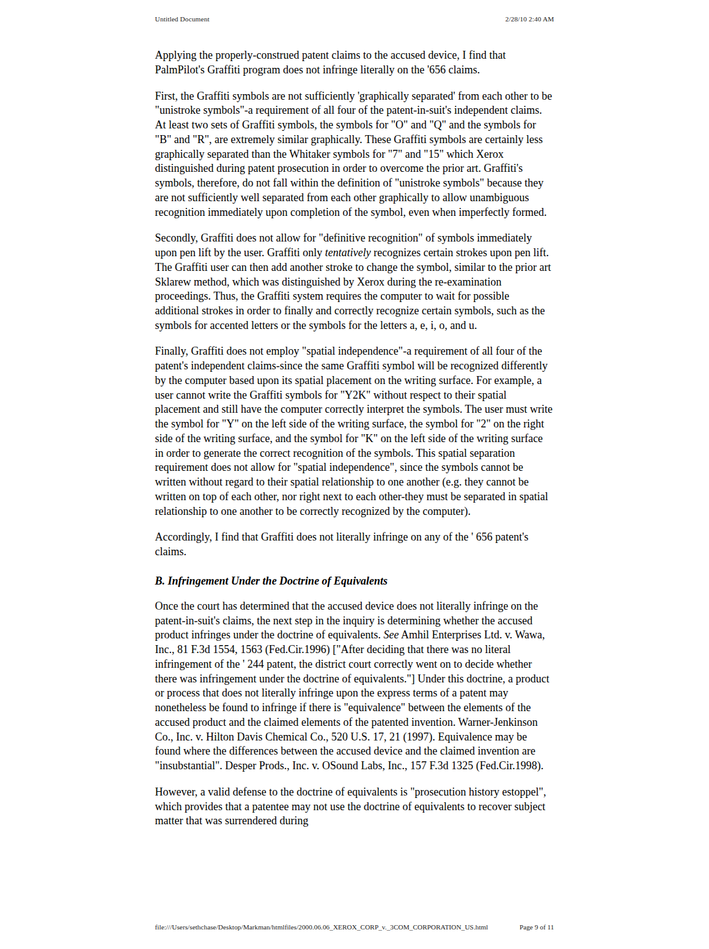Untitled Document
2/28/10 2:40 AM
Applying the properly-construed patent claims to the accused device, I find that PalmPilot's Graffiti program does not infringe literally on the '656 claims.
First, the Graffiti symbols are not sufficiently 'graphically separated' from each other to be "unistroke symbols"-a requirement of all four of the patent-in-suit's independent claims. At least two sets of Graffiti symbols, the symbols for "O" and "Q" and the symbols for "B" and "R", are extremely similar graphically. These Graffiti symbols are certainly less graphically separated than the Whitaker symbols for "7" and "15" which Xerox distinguished during patent prosecution in order to overcome the prior art. Graffiti's symbols, therefore, do not fall within the definition of "unistroke symbols" because they are not sufficiently well separated from each other graphically to allow unambiguous recognition immediately upon completion of the symbol, even when imperfectly formed.
Secondly, Graffiti does not allow for "definitive recognition" of symbols immediately upon pen lift by the user. Graffiti only tentatively recognizes certain strokes upon pen lift. The Graffiti user can then add another stroke to change the symbol, similar to the prior art Sklarew method, which was distinguished by Xerox during the re-examination proceedings. Thus, the Graffiti system requires the computer to wait for possible additional strokes in order to finally and correctly recognize certain symbols, such as the symbols for accented letters or the symbols for the letters a, e, i, o, and u.
Finally, Graffiti does not employ "spatial independence"-a requirement of all four of the patent's independent claims-since the same Graffiti symbol will be recognized differently by the computer based upon its spatial placement on the writing surface. For example, a user cannot write the Graffiti symbols for "Y2K" without respect to their spatial placement and still have the computer correctly interpret the symbols. The user must write the symbol for "Y" on the left side of the writing surface, the symbol for "2" on the right side of the writing surface, and the symbol for "K" on the left side of the writing surface in order to generate the correct recognition of the symbols. This spatial separation requirement does not allow for "spatial independence", since the symbols cannot be written without regard to their spatial relationship to one another (e.g. they cannot be written on top of each other, nor right next to each other-they must be separated in spatial relationship to one another to be correctly recognized by the computer).
Accordingly, I find that Graffiti does not literally infringe on any of the ' 656 patent's claims.
B. Infringement Under the Doctrine of Equivalents
Once the court has determined that the accused device does not literally infringe on the patent-in-suit's claims, the next step in the inquiry is determining whether the accused product infringes under the doctrine of equivalents. See Amhil Enterprises Ltd. v. Wawa, Inc., 81 F.3d 1554, 1563 (Fed.Cir.1996) ["After deciding that there was no literal infringement of the ' 244 patent, the district court correctly went on to decide whether there was infringement under the doctrine of equivalents."] Under this doctrine, a product or process that does not literally infringe upon the express terms of a patent may nonetheless be found to infringe if there is "equivalence" between the elements of the accused product and the claimed elements of the patented invention. Warner-Jenkinson Co., Inc. v. Hilton Davis Chemical Co., 520 U.S. 17, 21 (1997). Equivalence may be found where the differences between the accused device and the claimed invention are "insubstantial". Desper Prods., Inc. v. OSound Labs, Inc., 157 F.3d 1325 (Fed.Cir.1998).
However, a valid defense to the doctrine of equivalents is "prosecution history estoppel", which provides that a patentee may not use the doctrine of equivalents to recover subject matter that was surrendered during
file:///Users/sethchase/Desktop/Markman/htmlfiles/2000.06.06_XEROX_CORP_v._3COM_CORPORATION_US.html
Page 9 of 11